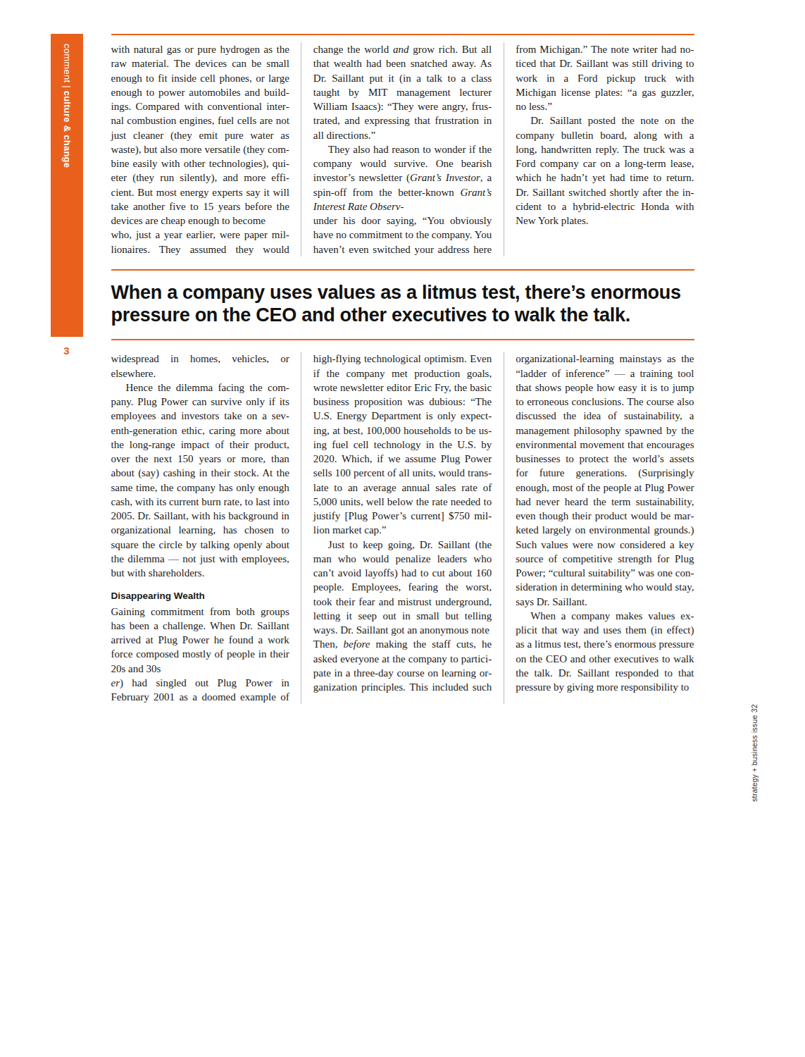comment | culture & change
3
strategy + business issue 32
with natural gas or pure hydrogen as the raw material. The devices can be small enough to fit inside cell phones, or large enough to power automobiles and buildings. Compared with conventional internal combustion engines, fuel cells are not just cleaner (they emit pure water as waste), but also more versatile (they combine easily with other technologies), quieter (they run silently), and more efficient. But most energy experts say it will take another five to 15 years before the devices are cheap enough to become
who, just a year earlier, were paper millionaires. They assumed they would change the world and grow rich. But all that wealth had been snatched away. As Dr. Saillant put it (in a talk to a class taught by MIT management lecturer William Isaacs): “They were angry, frustrated, and expressing that frustration in all directions.”
They also had reason to wonder if the company would survive. One bearish investor’s newsletter (Grant’s Investor, a spin-off from the better-known Grant’s Interest Rate Observ-
under his door saying, “You obviously have no commitment to the company. You haven’t even switched your address here from Michigan.” The note writer had noticed that Dr. Saillant was still driving to work in a Ford pickup truck with Michigan license plates: “a gas guzzler, no less.”
Dr. Saillant posted the note on the company bulletin board, along with a long, handwritten reply. The truck was a Ford company car on a long-term lease, which he hadn’t yet had time to return. Dr. Saillant switched shortly after the incident to a hybrid-electric Honda with New York plates.
When a company uses values as a litmus test, there’s enormous pressure on the CEO and other executives to walk the talk.
widespread in homes, vehicles, or elsewhere.
Hence the dilemma facing the company. Plug Power can survive only if its employees and investors take on a seventh-generation ethic, caring more about the long-range impact of their product, over the next 150 years or more, than about (say) cashing in their stock. At the same time, the company has only enough cash, with its current burn rate, to last into 2005. Dr. Saillant, with his background in organizational learning, has chosen to square the circle by talking openly about the dilemma — not just with employees, but with shareholders.
Disappearing Wealth
Gaining commitment from both groups has been a challenge. When Dr. Saillant arrived at Plug Power he found a work force composed mostly of people in their 20s and 30s
er) had singled out Plug Power in February 2001 as a doomed example of high-flying technological optimism. Even if the company met production goals, wrote newsletter editor Eric Fry, the basic business proposition was dubious: “The U.S. Energy Department is only expecting, at best, 100,000 households to be using fuel cell technology in the U.S. by 2020. Which, if we assume Plug Power sells 100 percent of all units, would translate to an average annual sales rate of 5,000 units, well below the rate needed to justify [Plug Power’s current] $750 million market cap.”
Just to keep going, Dr. Saillant (the man who would penalize leaders who can’t avoid layoffs) had to cut about 160 people. Employees, fearing the worst, took their fear and mistrust underground, letting it seep out in small but telling ways. Dr. Saillant got an anonymous note
Then, before making the staff cuts, he asked everyone at the company to participate in a three-day course on learning organization principles. This included such organizational-learning mainstays as the “ladder of inference” — a training tool that shows people how easy it is to jump to erroneous conclusions. The course also discussed the idea of sustainability, a management philosophy spawned by the environmental movement that encourages businesses to protect the world’s assets for future generations. (Surprisingly enough, most of the people at Plug Power had never heard the term sustainability, even though their product would be marketed largely on environmental grounds.) Such values were now considered a key source of competitive strength for Plug Power; “cultural suitability” was one consideration in determining who would stay, says Dr. Saillant.
When a company makes values explicit that way and uses them (in effect) as a litmus test, there’s enormous pressure on the CEO and other executives to walk the talk. Dr. Saillant responded to that pressure by giving more responsibility to